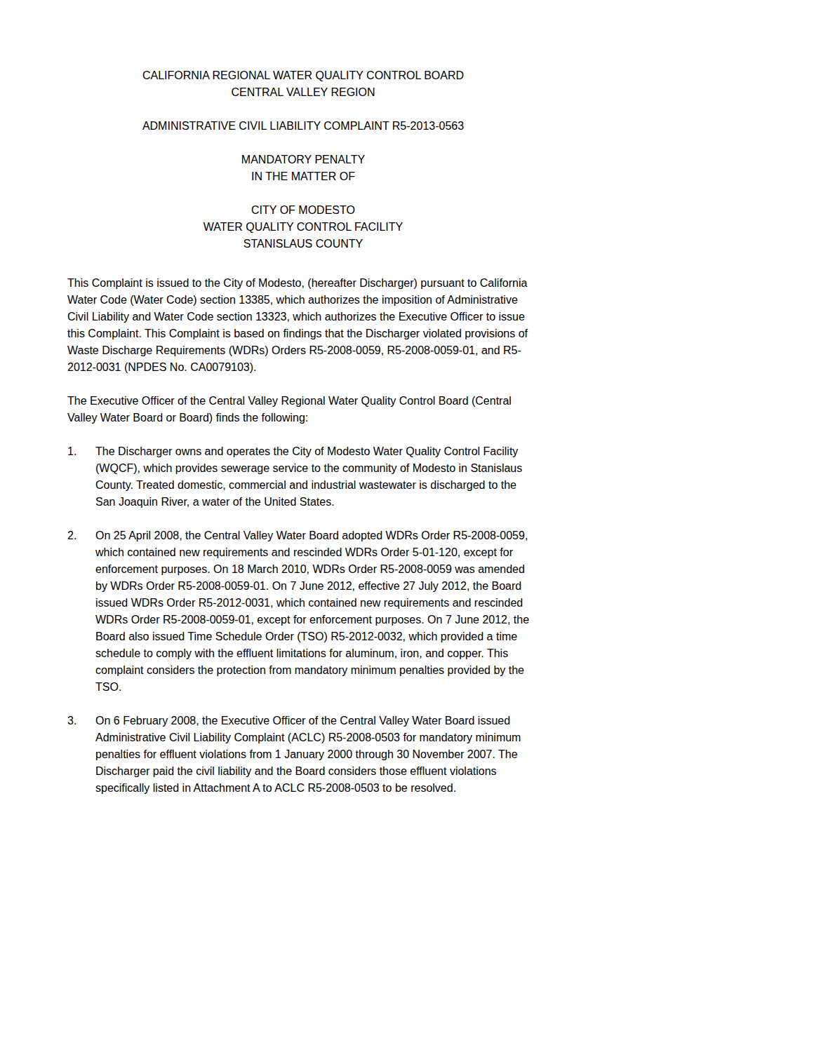CALIFORNIA REGIONAL WATER QUALITY CONTROL BOARD
CENTRAL VALLEY REGION
ADMINISTRATIVE CIVIL LIABILITY COMPLAINT R5-2013-0563
MANDATORY PENALTY
IN THE MATTER OF
CITY OF MODESTO
WATER QUALITY CONTROL FACILITY
STANISLAUS COUNTY
This Complaint is issued to the City of Modesto, (hereafter Discharger) pursuant to California Water Code (Water Code) section 13385, which authorizes the imposition of Administrative Civil Liability and Water Code section 13323, which authorizes the Executive Officer to issue this Complaint. This Complaint is based on findings that the Discharger violated provisions of Waste Discharge Requirements (WDRs) Orders R5-2008-0059, R5-2008-0059-01, and R5-2012-0031 (NPDES No. CA0079103).
The Executive Officer of the Central Valley Regional Water Quality Control Board (Central Valley Water Board or Board) finds the following:
1. The Discharger owns and operates the City of Modesto Water Quality Control Facility (WQCF), which provides sewerage service to the community of Modesto in Stanislaus County. Treated domestic, commercial and industrial wastewater is discharged to the San Joaquin River, a water of the United States.
2. On 25 April 2008, the Central Valley Water Board adopted WDRs Order R5-2008-0059, which contained new requirements and rescinded WDRs Order 5-01-120, except for enforcement purposes. On 18 March 2010, WDRs Order R5-2008-0059 was amended by WDRs Order R5-2008-0059-01. On 7 June 2012, effective 27 July 2012, the Board issued WDRs Order R5-2012-0031, which contained new requirements and rescinded WDRs Order R5-2008-0059-01, except for enforcement purposes. On 7 June 2012, the Board also issued Time Schedule Order (TSO) R5-2012-0032, which provided a time schedule to comply with the effluent limitations for aluminum, iron, and copper. This complaint considers the protection from mandatory minimum penalties provided by the TSO.
3. On 6 February 2008, the Executive Officer of the Central Valley Water Board issued Administrative Civil Liability Complaint (ACLC) R5-2008-0503 for mandatory minimum penalties for effluent violations from 1 January 2000 through 30 November 2007. The Discharger paid the civil liability and the Board considers those effluent violations specifically listed in Attachment A to ACLC R5-2008-0503 to be resolved.